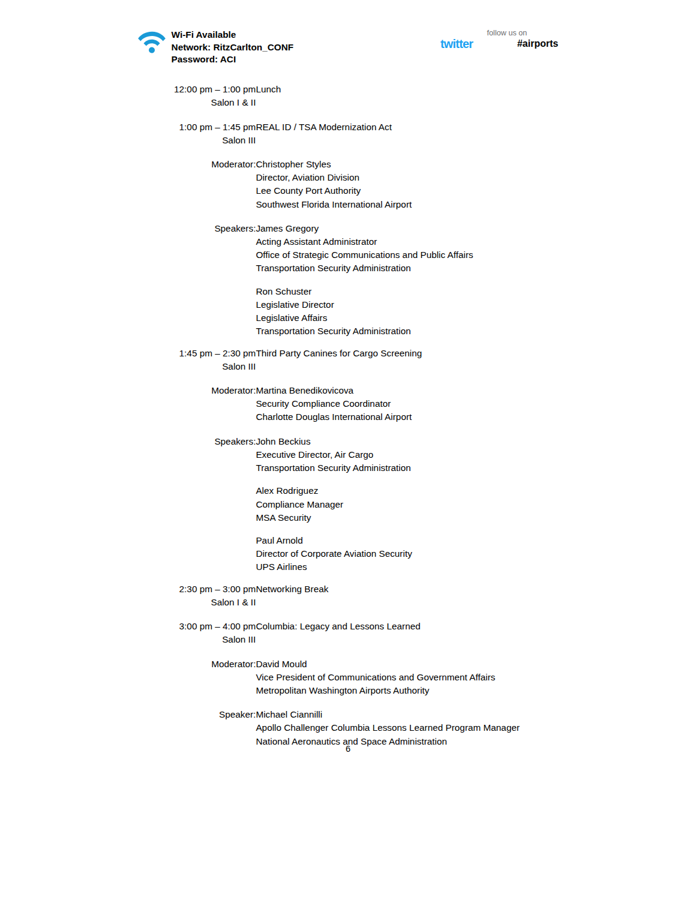Wi-Fi Available
Network: RitzCarlton_CONF
Password: ACI
follow us on
twitter #airports
| 12:00 pm – 1:00 pm Salon I & II | Lunch |
| 1:00 pm – 1:45 pm Salon III | REAL ID / TSA Modernization Act |
| Moderator: | Christopher Styles Director, Aviation Division Lee County Port Authority Southwest Florida International Airport |
| Speakers: | James Gregory Acting Assistant Administrator Office of Strategic Communications and Public Affairs Transportation Security Administration Ron Schuster Legislative Director Legislative Affairs Transportation Security Administration |
| 1:45 pm – 2:30 pm Salon III | Third Party Canines for Cargo Screening |
| Moderator: | Martina Benedikovicova Security Compliance Coordinator Charlotte Douglas International Airport |
| Speakers: | John Beckius Executive Director, Air Cargo Transportation Security Administration Alex Rodriguez Compliance Manager MSA Security Paul Arnold Director of Corporate Aviation Security UPS Airlines |
| 2:30 pm – 3:00 pm Salon I & II | Networking Break |
| 3:00 pm – 4:00 pm Salon III | Columbia: Legacy and Lessons Learned |
| Moderator: | David Mould Vice President of Communications and Government Affairs Metropolitan Washington Airports Authority |
| Speaker: | Michael Ciannilli Apollo Challenger Columbia Lessons Learned Program Manager National Aeronautics and Space Administration |
6